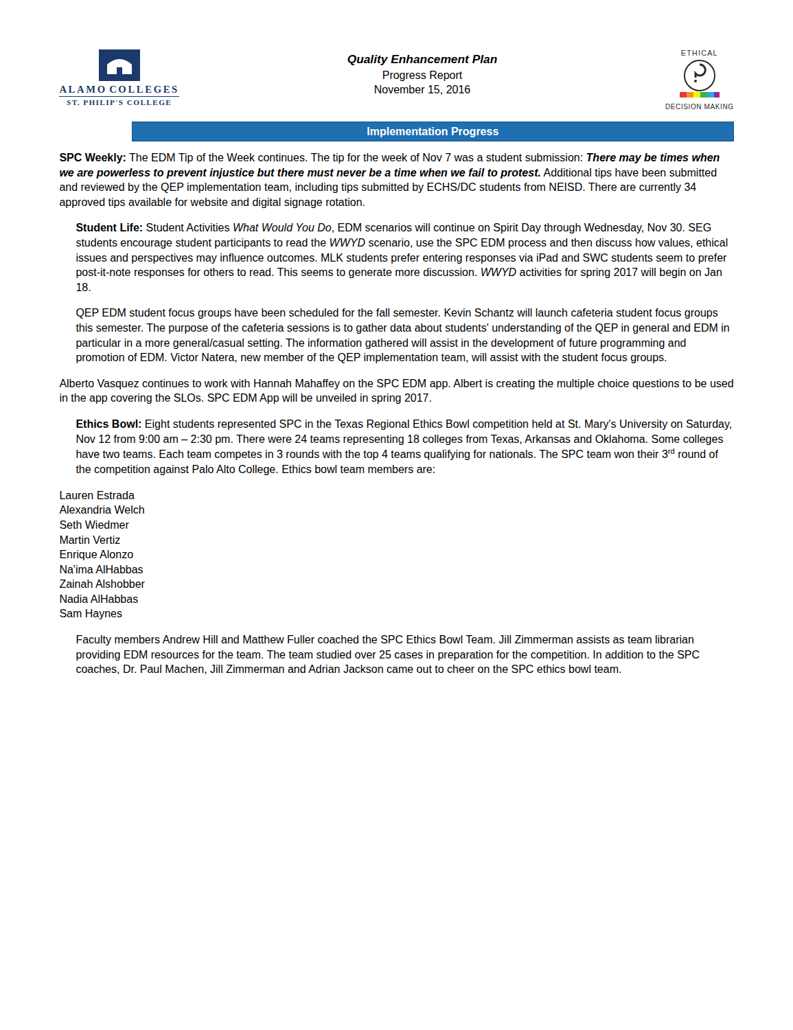ALAMO COLLEGES ST. PHILIP'S COLLEGE
Quality Enhancement Plan
Progress Report
November 15, 2016
ETHICAL
DECISION MAKING
Implementation Progress
SPC Weekly: The EDM Tip of the Week continues. The tip for the week of Nov 7 was a student submission: There may be times when we are powerless to prevent injustice but there must never be a time when we fail to protest. Additional tips have been submitted and reviewed by the QEP implementation team, including tips submitted by ECHS/DC students from NEISD. There are currently 34 approved tips available for website and digital signage rotation.
Student Life: Student Activities What Would You Do, EDM scenarios will continue on Spirit Day through Wednesday, Nov 30. SEG students encourage student participants to read the WWYD scenario, use the SPC EDM process and then discuss how values, ethical issues and perspectives may influence outcomes. MLK students prefer entering responses via iPad and SWC students seem to prefer post-it-note responses for others to read. This seems to generate more discussion. WWYD activities for spring 2017 will begin on Jan 18.
QEP EDM student focus groups have been scheduled for the fall semester. Kevin Schantz will launch cafeteria student focus groups this semester. The purpose of the cafeteria sessions is to gather data about students' understanding of the QEP in general and EDM in particular in a more general/casual setting. The information gathered will assist in the development of future programming and promotion of EDM. Victor Natera, new member of the QEP implementation team, will assist with the student focus groups.
Alberto Vasquez continues to work with Hannah Mahaffey on the SPC EDM app. Albert is creating the multiple choice questions to be used in the app covering the SLOs. SPC EDM App will be unveiled in spring 2017.
Ethics Bowl: Eight students represented SPC in the Texas Regional Ethics Bowl competition held at St. Mary's University on Saturday, Nov 12 from 9:00 am – 2:30 pm. There were 24 teams representing 18 colleges from Texas, Arkansas and Oklahoma. Some colleges have two teams. Each team competes in 3 rounds with the top 4 teams qualifying for nationals. The SPC team won their 3rd round of the competition against Palo Alto College. Ethics bowl team members are:
Lauren Estrada
Alexandria Welch
Seth Wiedmer
Martin Vertiz
Enrique Alonzo
Na'ima AlHabbas
Zainah Alshobber
Nadia AlHabbas
Sam Haynes
Faculty members Andrew Hill and Matthew Fuller coached the SPC Ethics Bowl Team. Jill Zimmerman assists as team librarian providing EDM resources for the team. The team studied over 25 cases in preparation for the competition. In addition to the SPC coaches, Dr. Paul Machen, Jill Zimmerman and Adrian Jackson came out to cheer on the SPC ethics bowl team.